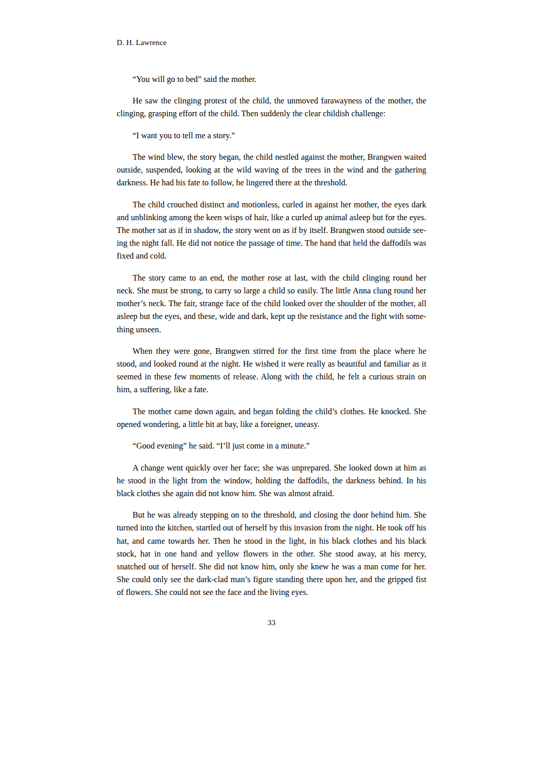D. H. Lawrence
“You will go to bed” said the mother.
He saw the clinging protest of the child, the unmoved farawayness of the mother, the clinging, grasping effort of the child. Then suddenly the clear childish challenge:
“I want you to tell me a story.”
The wind blew, the story began, the child nestled against the mother, Brangwen waited outside, suspended, looking at the wild waving of the trees in the wind and the gathering darkness. He had his fate to follow, he lingered there at the threshold.
The child crouched distinct and motionless, curled in against her mother, the eyes dark and unblinking among the keen wisps of hair, like a curled up animal asleep but for the eyes. The mother sat as if in shadow, the story went on as if by itself. Brangwen stood outside seeing the night fall. He did not notice the passage of time. The hand that held the daffodils was fixed and cold.
The story came to an end, the mother rose at last, with the child clinging round her neck. She must be strong, to carry so large a child so easily. The little Anna clung round her mother’s neck. The fair, strange face of the child looked over the shoulder of the mother, all asleep but the eyes, and these, wide and dark, kept up the resistance and the fight with something unseen.
When they were gone, Brangwen stirred for the first time from the place where he stood, and looked round at the night. He wished it were really as beautiful and familiar as it seemed in these few moments of release. Along with the child, he felt a curious strain on him, a suffering, like a fate.
The mother came down again, and began folding the child’s clothes. He knocked. She opened wondering, a little bit at bay, like a foreigner, uneasy.
“Good evening” he said. “I’ll just come in a minute.”
A change went quickly over her face; she was unprepared. She looked down at him as he stood in the light from the window, holding the daffodils, the darkness behind. In his black clothes she again did not know him. She was almost afraid.
But he was already stepping on to the threshold, and closing the door behind him. She turned into the kitchen, startled out of herself by this invasion from the night. He took off his hat, and came towards her. Then he stood in the light, in his black clothes and his black stock, hat in one hand and yellow flowers in the other. She stood away, at his mercy, snatched out of herself. She did not know him, only she knew he was a man come for her. She could only see the dark-clad man’s figure standing there upon her, and the gripped fist of flowers. She could not see the face and the living eyes.
33